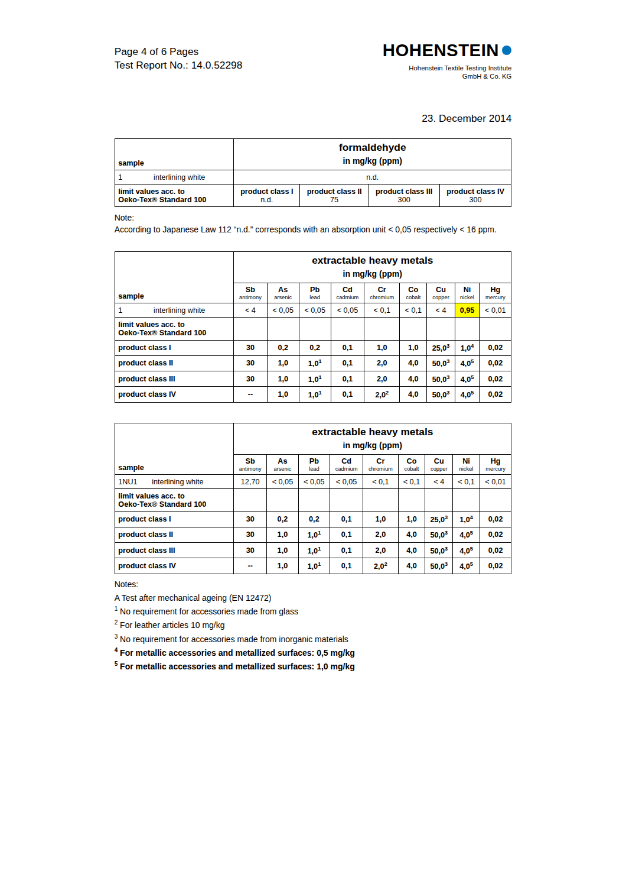Page 4 of 6 Pages
Test Report No.: 14.0.52298
HOHENSTEIN
Hohenstein Textile Testing Institute
GmbH & Co. KG
23. December 2014
| sample | formaldehyde in mg/kg (ppm) |
| 1 interlining white | n.d. |
| limit values acc. to Oeko-Tex® Standard 100 | product class I n.d. | product class II 75 | product class III 300 | product class IV 300 |
Note:
According to Japanese Law 112 “n.d.” corresponds with an absorption unit < 0,05 respectively < 16 ppm.
| sample | extractable heavy metals in mg/kg (ppm) |
| Sb antimony | As arsenic | Pb lead | Cd cadmium | Cr chromium | Co cobalt | Cu copper | Ni nickel | Hg mercury |
| 1 interlining white | < 4 | < 0,05 | < 0,05 | < 0,05 | < 0,1 | < 0,1 | < 4 | 0,95 | < 0,01 |
| limit values acc. to Oeko-Tex® Standard 100 | | | | | | | | | |
| product class I | 30 | 0,2 | 0,2 | 0,1 | 1,0 | 1,0 | 25,0 3 | 1,0 4 | 0,02 |
| product class II | 30 | 1,0 | 1,0 1 | 0,1 | 2,0 | 4,0 | 50,0 3 | 4,0 5 | 0,02 |
| product class III | 30 | 1,0 | 1,0 1 | 0,1 | 2,0 | 4,0 | 50,0 3 | 4,0 5 | 0,02 |
| product class IV | -- | 1,0 | 1,0 1 | 0,1 | 2,0 2 | 4,0 | 50,0 3 | 4,0 5 | 0,02 |
| sample | extractable heavy metals in mg/kg (ppm) |
| Sb antimony | As arsenic | Pb lead | Cd cadmium | Cr chromium | Co cobalt | Cu copper | Ni nickel | Hg mercury |
| 1NU1 interlining white | 12,70 | < 0,05 | < 0,05 | < 0,05 | < 0,1 | < 0,1 | < 4 | < 0,1 | < 0,01 |
| limit values acc. to Oeko-Tex® Standard 100 | | | | | | | | | |
| product class I | 30 | 0,2 | 0,2 | 0,1 | 1,0 | 1,0 | 25,0 3 | 1,0 4 | 0,02 |
| product class II | 30 | 1,0 | 1,0 1 | 0,1 | 2,0 | 4,0 | 50,0 3 | 4,0 5 | 0,02 |
| product class III | 30 | 1,0 | 1,0 1 | 0,1 | 2,0 | 4,0 | 50,0 3 | 4,0 5 | 0,02 |
| product class IV | -- | 1,0 | 1,0 1 | 0,1 | 2,0 2 | 4,0 | 50,0 3 | 4,0 5 | 0,02 |
Notes:
A Test after mechanical ageing (EN 12472)
1 No requirement for accessories made from glass
2 For leather articles 10 mg/kg
3 No requirement for accessories made from inorganic materials
4 For metallic accessories and metallized surfaces: 0,5 mg/kg
5 For metallic accessories and metallized surfaces: 1,0 mg/kg